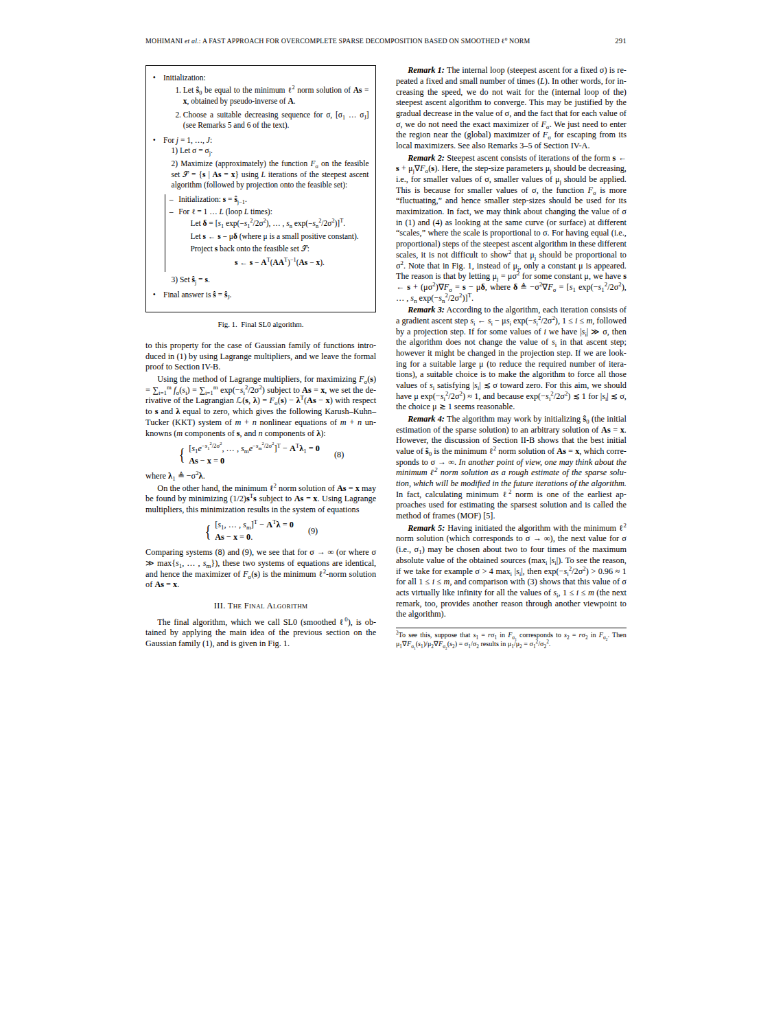MOHIMANI et al.: A FAST APPROACH FOR OVERCOMPLETE SPARSE DECOMPOSITION BASED ON SMOOTHED ℓ0 NORM
291
Initialization:
Let ŝ0 be equal to the minimum ℓ2 norm solution of As = x, obtained by pseudo-inverse of A.
Choose a suitable decreasing sequence for σ, [σ1 … σJ] (see Remarks 5 and 6 of the text).
For j = 1, …, J:
1) Let σ = σj.
2) Maximize (approximately) the function Fσ on the feasible set 𝒮 = {s | As = x} using L iterations of the steepest ascent algorithm (followed by projection onto the feasible set):
Initialization: s = ŝj−1.
For ℓ = 1 … L (loop L times):
Let δ = [s1 exp(−s12/2σ2), … , sn exp(−sn2/2σ2)]T.
Let s ← s − μδ (where μ is a small positive constant).
Project s back onto the feasible set 𝒮:
s ← s − AT(AAT)−1(As − x).
3) Set ŝj = s.
Final answer is ŝ = ŝJ.
Fig. 1. Final SL0 algorithm.
to this property for the case of Gaussian family of functions introduced in (1) by using Lagrange multipliers, and we leave the formal proof to Section IV-B.
Using the method of Lagrange multipliers, for maximizing Fσ(s) = ∑i=1m fσ(si) = ∑i=1m exp(−si2/2σ2) subject to As = x, we set the derivative of the Lagrangian ℒ(s, λ) = Fσ(s) − λT(As − x) with respect to s and λ equal to zero, which gives the following Karush–Kuhn–Tucker (KKT) system of m + n nonlinear equations of m + n unknowns (m components of s, and n components of λ):
{
[s1e−s12/2σ2, … , sme−sm2/2σ2]T − ATλ1 = 0
As − x = 0
(8)
where λ1 ≜ −σ2λ.
On the other hand, the minimum ℓ2 norm solution of As = x may be found by minimizing (1/2)sTs subject to As = x. Using Lagrange multipliers, this minimization results in the system of equations
{
[s1, … , sm]T − ATλ = 0
As − x = 0.
(9)
Comparing systems (8) and (9), we see that for σ → ∞ (or where σ ≫ max{s1, … , sm}), these two systems of equations are identical, and hence the maximizer of Fσ(s) is the minimum ℓ2-norm solution of As = x.
III. The Final Algorithm
The final algorithm, which we call SL0 (smoothed ℓ0), is obtained by applying the main idea of the previous section on the Gaussian family (1), and is given in Fig. 1.
Remark 1: The internal loop (steepest ascent for a fixed σ) is repeated a fixed and small number of times (L). In other words, for increasing the speed, we do not wait for the (internal loop of the) steepest ascent algorithm to converge. This may be justified by the gradual decrease in the value of σ, and the fact that for each value of σ, we do not need the exact maximizer of Fσ. We just need to enter the region near the (global) maximizer of Fσ for escaping from its local maximizers. See also Remarks 3–5 of Section IV-A.
Remark 2: Steepest ascent consists of iterations of the form s ← s + μj∇Fσ(s). Here, the step-size parameters μj should be decreasing, i.e., for smaller values of σ, smaller values of μj should be applied. This is because for smaller values of σ, the function Fσ is more “fluctuating,” and hence smaller step-sizes should be used for its maximization. In fact, we may think about changing the value of σ in (1) and (4) as looking at the same curve (or surface) at different “scales,” where the scale is proportional to σ. For having equal (i.e., proportional) steps of the steepest ascent algorithm in these different scales, it is not difficult to show2 that μj should be proportional to σ2. Note that in Fig. 1, instead of μj, only a constant μ is appeared. The reason is that by letting μj = μσ2 for some constant μ, we have s ← s + (μσ2)∇Fσ = s − μδ, where δ ≜ −σ2∇Fσ = [s1 exp(−s12/2σ2), … , sn exp(−sn2/2σ2)]T.
Remark 3: According to the algorithm, each iteration consists of a gradient ascent step si ← si − μsi exp(−si2/2σ2), 1 ≤ i ≤ m, followed by a projection step. If for some values of i we have |si| ≫ σ, then the algorithm does not change the value of si in that ascent step; however it might be changed in the projection step. If we are looking for a suitable large μ (to reduce the required number of iterations), a suitable choice is to make the algorithm to force all those values of si satisfying |si| ≲ σ toward zero. For this aim, we should have μ exp(−si2/2σ2) ≈ 1, and because exp(−si2/2σ2) ≲ 1 for |si| ≲ σ, the choice μ ≳ 1 seems reasonable.
Remark 4: The algorithm may work by initializing ŝ0 (the initial estimation of the sparse solution) to an arbitrary solution of As = x. However, the discussion of Section II-B shows that the best initial value of ŝ0 is the minimum ℓ2 norm solution of As = x, which corresponds to σ → ∞. In another point of view, one may think about the minimum ℓ2 norm solution as a rough estimate of the sparse solution, which will be modified in the future iterations of the algorithm. In fact, calculating minimum ℓ2 norm is one of the earliest approaches used for estimating the sparsest solution and is called the method of frames (MOF) [5].
Remark 5: Having initiated the algorithm with the minimum ℓ2 norm solution (which corresponds to σ → ∞), the next value for σ (i.e., σ1) may be chosen about two to four times of the maximum absolute value of the obtained sources (maxi |si|). To see the reason, if we take for example σ > 4 maxi |si|, then exp(−si2/2σ2) > 0.96 ≈ 1 for all 1 ≤ i ≤ m, and comparison with (3) shows that this value of σ acts virtually like infinity for all the values of si, 1 ≤ i ≤ m (the next remark, too, provides another reason through another viewpoint to the algorithm).
2To see this, suppose that s1 = rσ1 in Fσ1 corresponds to s2 = rσ2 in Fσ2. Then μ1∇Fσ1(s1)/μ2∇Fσ2(s2) = σ1/σ2 results in μ1/μ2 = σ12/σ22.